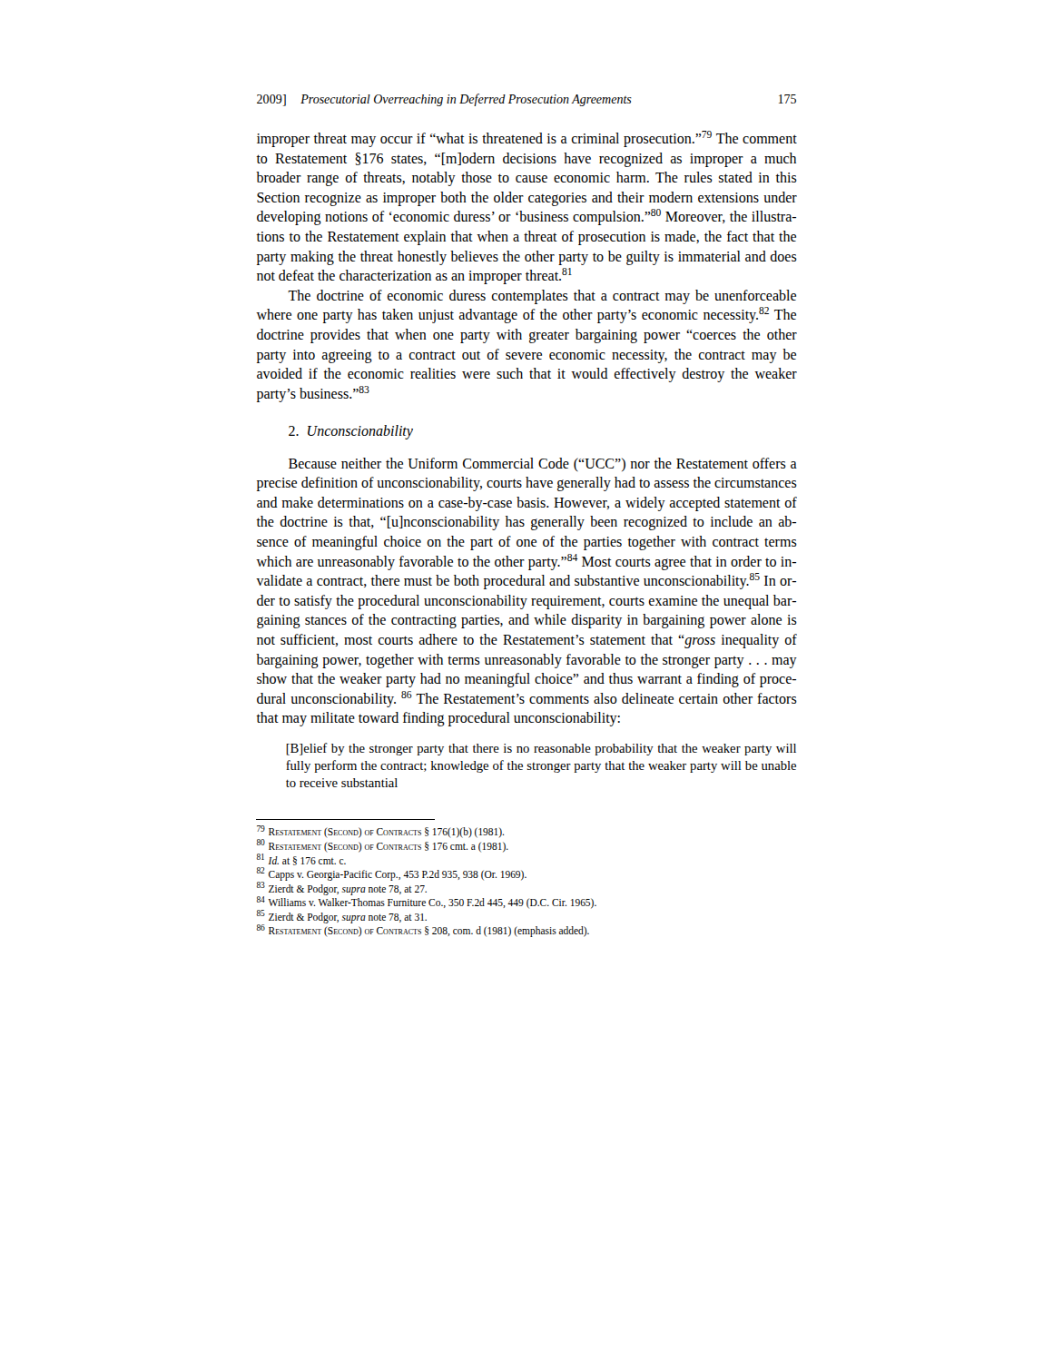2009] Prosecutorial Overreaching in Deferred Prosecution Agreements 175
improper threat may occur if “what is threatened is a criminal prosecution.”79 The comment to Restatement §176 states, “[m]odern decisions have recognized as improper a much broader range of threats, notably those to cause economic harm. The rules stated in this Section recognize as improper both the older categories and their modern extensions under developing notions of ‘economic duress’ or ‘business compulsion.”80 Moreover, the illustrations to the Restatement explain that when a threat of prosecution is made, the fact that the party making the threat honestly believes the other party to be guilty is immaterial and does not defeat the characterization as an improper threat.81
The doctrine of economic duress contemplates that a contract may be unenforceable where one party has taken unjust advantage of the other party’s economic necessity.82 The doctrine provides that when one party with greater bargaining power “coerces the other party into agreeing to a contract out of severe economic necessity, the contract may be avoided if the economic realities were such that it would effectively destroy the weaker party’s business.”83
2. Unconscionability
Because neither the Uniform Commercial Code (“UCC”) nor the Restatement offers a precise definition of unconscionability, courts have generally had to assess the circumstances and make determinations on a case-by-case basis. However, a widely accepted statement of the doctrine is that, “[u]nconscionability has generally been recognized to include an absence of meaningful choice on the part of one of the parties together with contract terms which are unreasonably favorable to the other party.”84 Most courts agree that in order to invalidate a contract, there must be both procedural and substantive unconscionability.85 In order to satisfy the procedural unconscionability requirement, courts examine the unequal bargaining stances of the contracting parties, and while disparity in bargaining power alone is not sufficient, most courts adhere to the Restatement’s statement that “gross inequality of bargaining power, together with terms unreasonably favorable to the stronger party . . . may show that the weaker party had no meaningful choice” and thus warrant a finding of procedural unconscionability. 86 The Restatement’s comments also delineate certain other factors that may militate toward finding procedural unconscionability:
[B]elief by the stronger party that there is no reasonable probability that the weaker party will fully perform the contract; knowledge of the stronger party that the weaker party will be unable to receive substantial
79 Restatement (Second) of Contracts § 176(1)(b) (1981).
80 Restatement (Second) of Contracts § 176 cmt. a (1981).
81 Id. at § 176 cmt. c.
82 Capps v. Georgia-Pacific Corp., 453 P.2d 935, 938 (Or. 1969).
83 Zierdt & Podgor, supra note 78, at 27.
84 Williams v. Walker-Thomas Furniture Co., 350 F.2d 445, 449 (D.C. Cir. 1965).
85 Zierdt & Podgor, supra note 78, at 31.
86 Restatement (Second) of Contracts § 208, com. d (1981) (emphasis added).